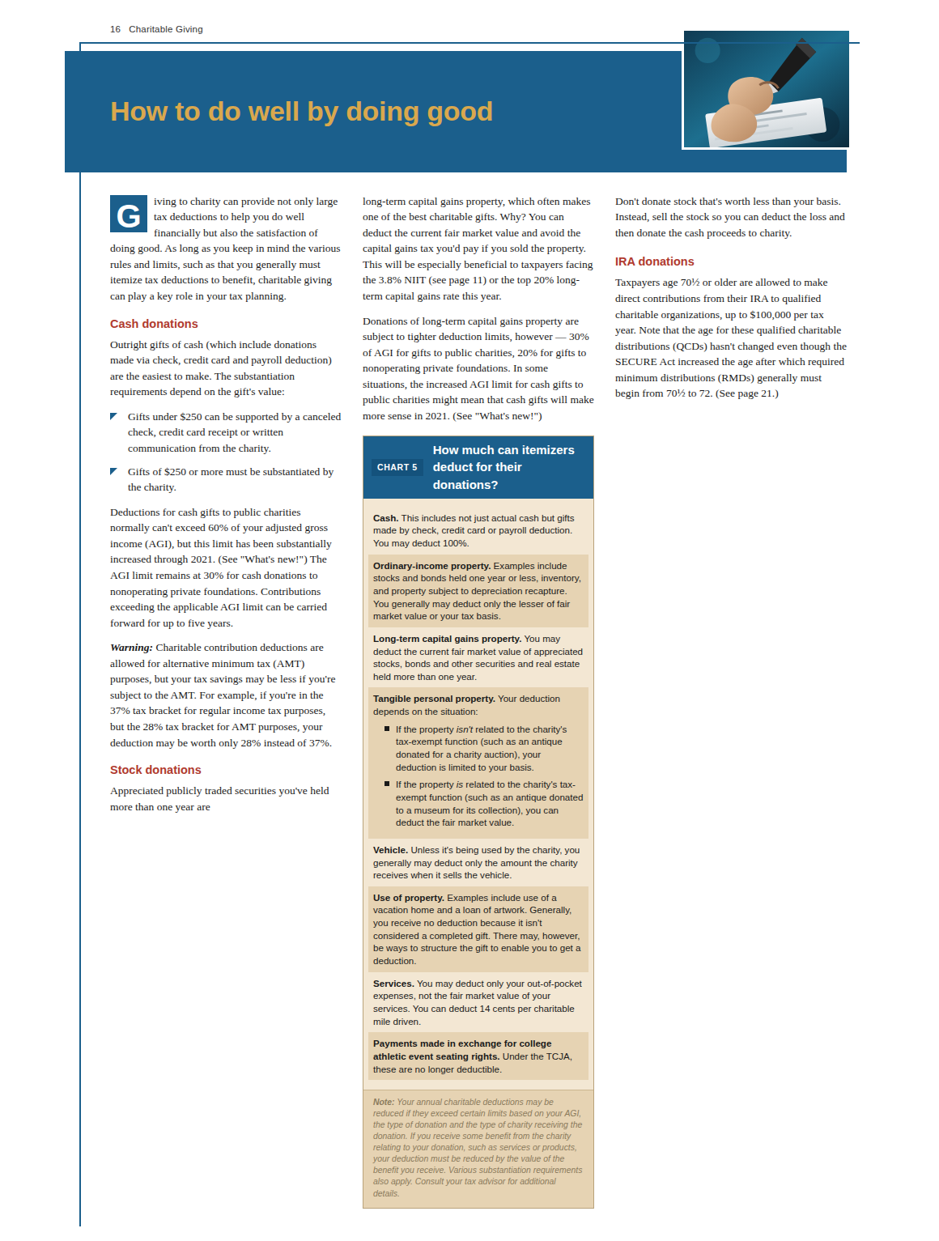16 Charitable Giving
How to do well by doing good
Giving to charity can provide not only large tax deductions to help you do well financially but also the satisfaction of doing good. As long as you keep in mind the various rules and limits, such as that you generally must itemize tax deductions to benefit, charitable giving can play a key role in your tax planning.
Cash donations
Outright gifts of cash (which include donations made via check, credit card and payroll deduction) are the easiest to make. The substantiation requirements depend on the gift's value:
Gifts under $250 can be supported by a canceled check, credit card receipt or written communication from the charity.
Gifts of $250 or more must be substantiated by the charity.
Deductions for cash gifts to public charities normally can't exceed 60% of your adjusted gross income (AGI), but this limit has been substantially increased through 2021. (See "What's new!") The AGI limit remains at 30% for cash donations to nonoperating private foundations. Contributions exceeding the applicable AGI limit can be carried forward for up to five years.
Warning: Charitable contribution deductions are allowed for alternative minimum tax (AMT) purposes, but your tax savings may be less if you're subject to the AMT. For example, if you're in the 37% tax bracket for regular income tax purposes, but the 28% tax bracket for AMT purposes, your deduction may be worth only 28% instead of 37%.
Stock donations
Appreciated publicly traded securities you've held more than one year are
long-term capital gains property, which often makes one of the best charitable gifts. Why? You can deduct the current fair market value and avoid the capital gains tax you'd pay if you sold the property. This will be especially beneficial to taxpayers facing the 3.8% NIIT (see page 11) or the top 20% long-term capital gains rate this year.
Donations of long-term capital gains property are subject to tighter deduction limits, however — 30% of AGI for gifts to public charities, 20% for gifts to nonoperating private foundations. In some situations, the increased AGI limit for cash gifts to public charities might mean that cash gifts will make more sense in 2021. (See "What's new!")
CHART 5 How much can itemizers deduct for their donations?
Cash. This includes not just actual cash but gifts made by check, credit card or payroll deduction. You may deduct 100%.
Ordinary-income property. Examples include stocks and bonds held one year or less, inventory, and property subject to depreciation recapture. You generally may deduct only the lesser of fair market value or your tax basis.
Long-term capital gains property. You may deduct the current fair market value of appreciated stocks, bonds and other securities and real estate held more than one year.
Tangible personal property. Your deduction depends on the situation:
If the property isn't related to the charity's tax-exempt function (such as an antique donated for a charity auction), your deduction is limited to your basis.
If the property is related to the charity's tax-exempt function (such as an antique donated to a museum for its collection), you can deduct the fair market value.
Vehicle. Unless it's being used by the charity, you generally may deduct only the amount the charity receives when it sells the vehicle.
Use of property. Examples include use of a vacation home and a loan of artwork. Generally, you receive no deduction because it isn't considered a completed gift. There may, however, be ways to structure the gift to enable you to get a deduction.
Services. You may deduct only your out-of-pocket expenses, not the fair market value of your services. You can deduct 14 cents per charitable mile driven.
Payments made in exchange for college athletic event seating rights. Under the TCJA, these are no longer deductible.
Note: Your annual charitable deductions may be reduced if they exceed certain limits based on your AGI, the type of donation and the type of charity receiving the donation. If you receive some benefit from the charity relating to your donation, such as services or products, your deduction must be reduced by the value of the benefit you receive. Various substantiation requirements also apply. Consult your tax advisor for additional details.
Don't donate stock that's worth less than your basis. Instead, sell the stock so you can deduct the loss and then donate the cash proceeds to charity.
IRA donations
Taxpayers age 70½ or older are allowed to make direct contributions from their IRA to qualified charitable organizations, up to $100,000 per tax year. Note that the age for these qualified charitable distributions (QCDs) hasn't changed even though the SECURE Act increased the age after which required minimum distributions (RMDs) generally must begin from 70½ to 72. (See page 21.)